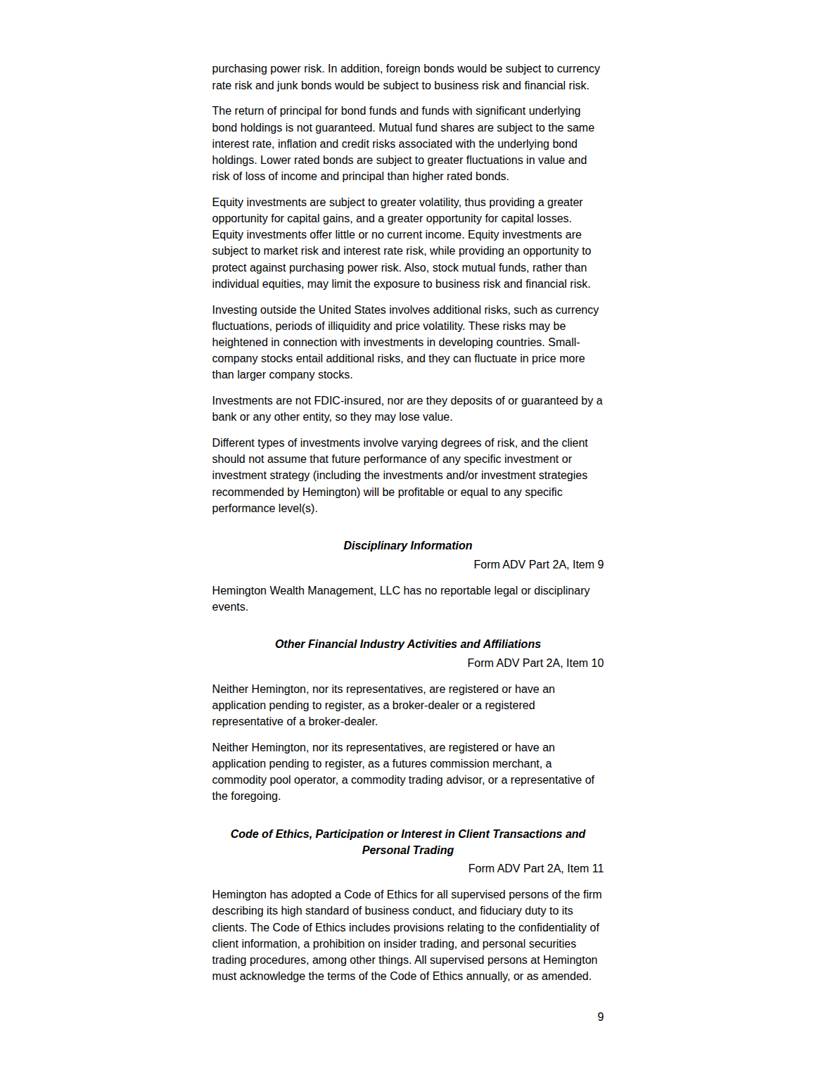purchasing power risk. In addition, foreign bonds would be subject to currency rate risk and junk bonds would be subject to business risk and financial risk.
The return of principal for bond funds and funds with significant underlying bond holdings is not guaranteed. Mutual fund shares are subject to the same interest rate, inflation and credit risks associated with the underlying bond holdings. Lower rated bonds are subject to greater fluctuations in value and risk of loss of income and principal than higher rated bonds.
Equity investments are subject to greater volatility, thus providing a greater opportunity for capital gains, and a greater opportunity for capital losses. Equity investments offer little or no current income. Equity investments are subject to market risk and interest rate risk, while providing an opportunity to protect against purchasing power risk. Also, stock mutual funds, rather than individual equities, may limit the exposure to business risk and financial risk.
Investing outside the United States involves additional risks, such as currency fluctuations, periods of illiquidity and price volatility. These risks may be heightened in connection with investments in developing countries. Small-company stocks entail additional risks, and they can fluctuate in price more than larger company stocks.
Investments are not FDIC-insured, nor are they deposits of or guaranteed by a bank or any other entity, so they may lose value.
Different types of investments involve varying degrees of risk, and the client should not assume that future performance of any specific investment or investment strategy (including the investments and/or investment strategies recommended by Hemington) will be profitable or equal to any specific performance level(s).
Disciplinary Information
Form ADV Part 2A, Item 9
Hemington Wealth Management, LLC has no reportable legal or disciplinary events.
Other Financial Industry Activities and Affiliations
Form ADV Part 2A, Item 10
Neither Hemington, nor its representatives, are registered or have an application pending to register, as a broker-dealer or a registered representative of a broker-dealer.
Neither Hemington, nor its representatives, are registered or have an application pending to register, as a futures commission merchant, a commodity pool operator, a commodity trading advisor, or a representative of the foregoing.
Code of Ethics, Participation or Interest in Client Transactions and Personal Trading
Form ADV Part 2A, Item 11
Hemington has adopted a Code of Ethics for all supervised persons of the firm describing its high standard of business conduct, and fiduciary duty to its clients. The Code of Ethics includes provisions relating to the confidentiality of client information, a prohibition on insider trading, and personal securities trading procedures, among other things. All supervised persons at Hemington must acknowledge the terms of the Code of Ethics annually, or as amended.
9